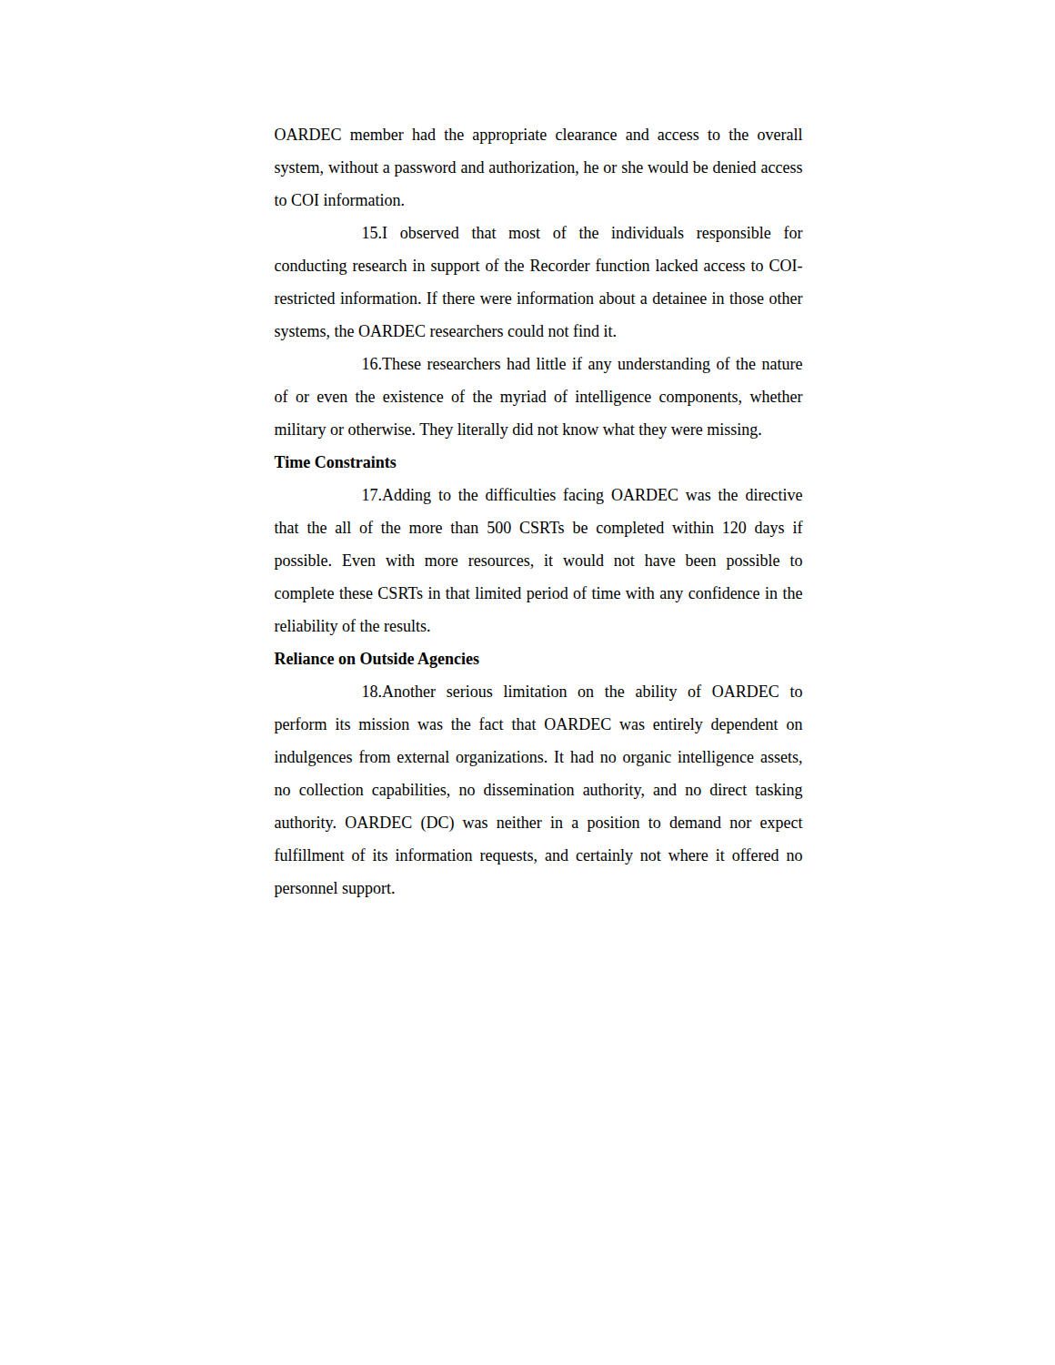OARDEC member had the appropriate clearance and access to the overall system, without a password and authorization, he or she would be denied access to COI information.
15. I observed that most of the individuals responsible for conducting research in support of the Recorder function lacked access to COI-restricted information. If there were information about a detainee in those other systems, the OARDEC researchers could not find it.
16. These researchers had little if any understanding of the nature of or even the existence of the myriad of intelligence components, whether military or otherwise. They literally did not know what they were missing.
Time Constraints
17. Adding to the difficulties facing OARDEC was the directive that the all of the more than 500 CSRTs be completed within 120 days if possible. Even with more resources, it would not have been possible to complete these CSRTs in that limited period of time with any confidence in the reliability of the results.
Reliance on Outside Agencies
18. Another serious limitation on the ability of OARDEC to perform its mission was the fact that OARDEC was entirely dependent on indulgences from external organizations. It had no organic intelligence assets, no collection capabilities, no dissemination authority, and no direct tasking authority. OARDEC (DC) was neither in a position to demand nor expect fulfillment of its information requests, and certainly not where it offered no personnel support.